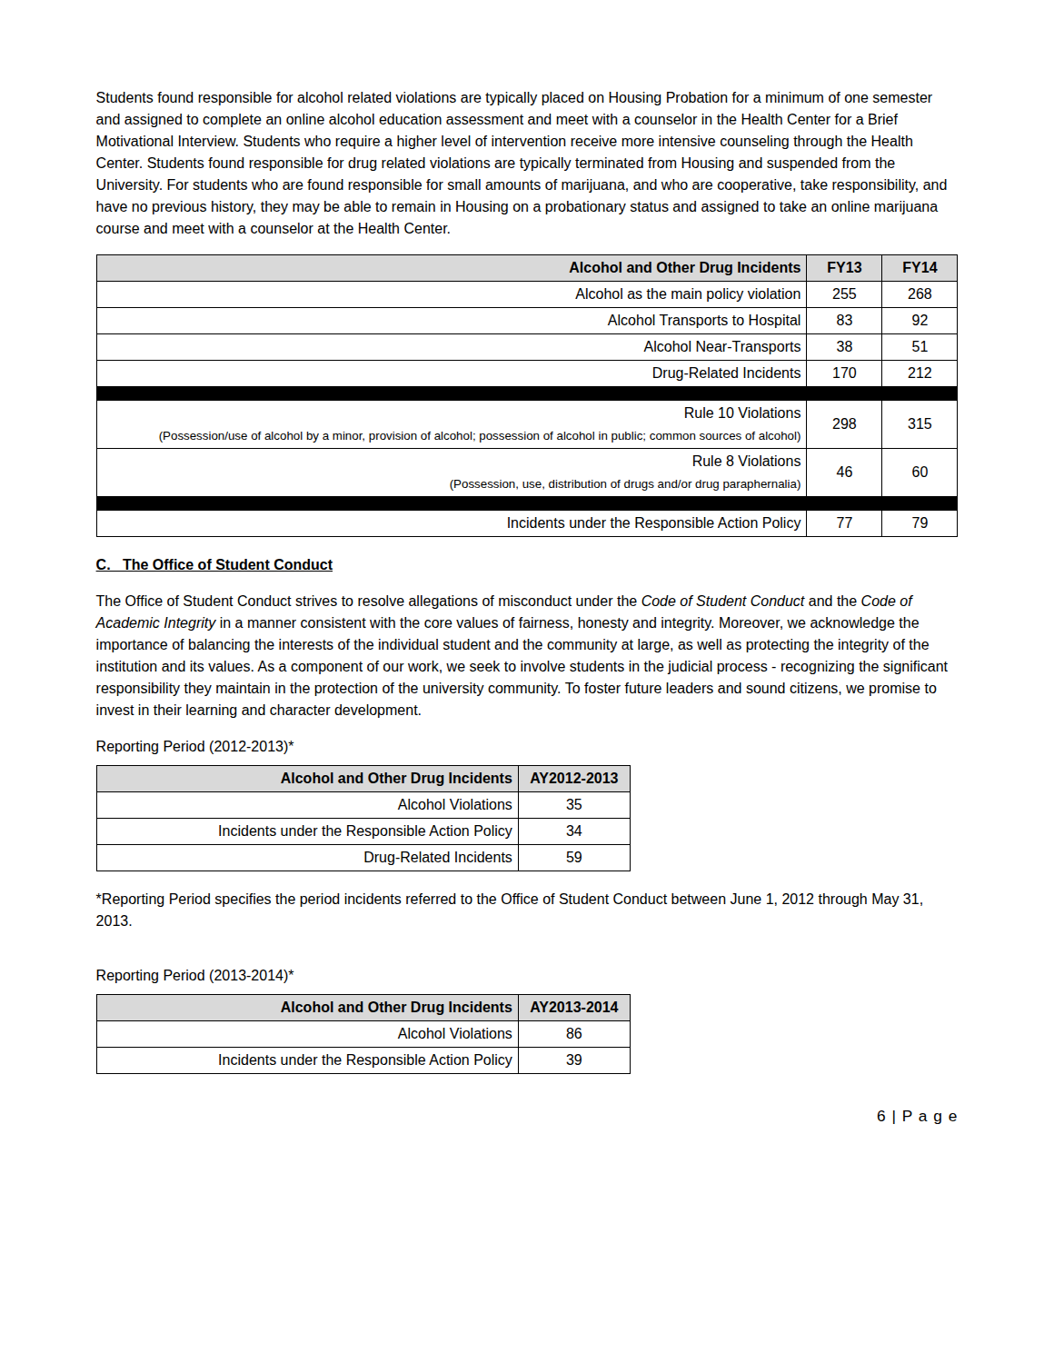Students found responsible for alcohol related violations are typically placed on Housing Probation for a minimum of one semester and assigned to complete an online alcohol education assessment and meet with a counselor in the Health Center for a Brief Motivational Interview. Students who require a higher level of intervention receive more intensive counseling through the Health Center. Students found responsible for drug related violations are typically terminated from Housing and suspended from the University. For students who are found responsible for small amounts of marijuana, and who are cooperative, take responsibility, and have no previous history, they may be able to remain in Housing on a probationary status and assigned to take an online marijuana course and meet with a counselor at the Health Center.
| Alcohol and Other Drug Incidents | FY13 | FY14 |
| --- | --- | --- |
| Alcohol as the main policy violation | 255 | 268 |
| Alcohol Transports to Hospital | 83 | 92 |
| Alcohol Near-Transports | 38 | 51 |
| Drug-Related Incidents | 170 | 212 |
| Rule 10 Violations (Possession/use of alcohol by a minor, provision of alcohol; possession of alcohol in public; common sources of alcohol) | 298 | 315 |
| Rule 8 Violations (Possession, use, distribution of drugs and/or drug paraphernalia) | 46 | 60 |
| Incidents under the Responsible Action Policy | 77 | 79 |
C. The Office of Student Conduct
The Office of Student Conduct strives to resolve allegations of misconduct under the Code of Student Conduct and the Code of Academic Integrity in a manner consistent with the core values of fairness, honesty and integrity. Moreover, we acknowledge the importance of balancing the interests of the individual student and the community at large, as well as protecting the integrity of the institution and its values. As a component of our work, we seek to involve students in the judicial process - recognizing the significant responsibility they maintain in the protection of the university community. To foster future leaders and sound citizens, we promise to invest in their learning and character development.
Reporting Period (2012-2013)*
| Alcohol and Other Drug Incidents | AY2012-2013 |
| --- | --- |
| Alcohol Violations | 35 |
| Incidents under the Responsible Action Policy | 34 |
| Drug-Related Incidents | 59 |
*Reporting Period specifies the period incidents referred to the Office of Student Conduct between June 1, 2012 through May 31, 2013.
Reporting Period (2013-2014)*
| Alcohol and Other Drug Incidents | AY2013-2014 |
| --- | --- |
| Alcohol Violations | 86 |
| Incidents under the Responsible Action Policy | 39 |
6 | P a g e